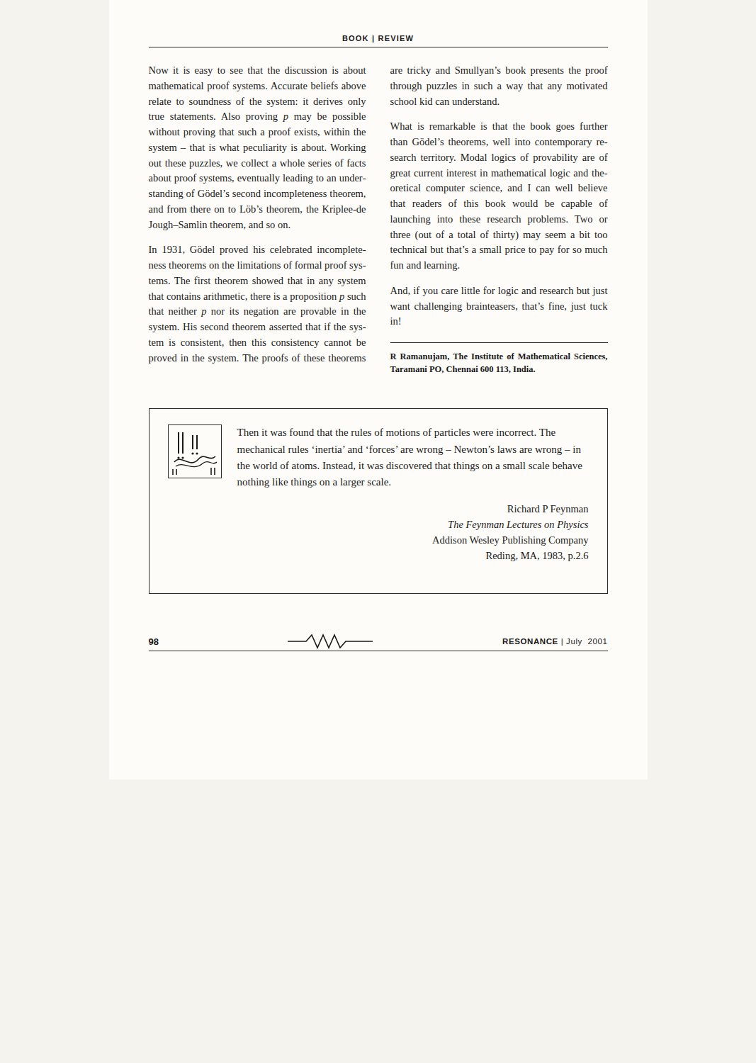BOOK | REVIEW
Now it is easy to see that the discussion is about mathematical proof systems. Accurate beliefs above relate to soundness of the system: it derives only true statements. Also proving p may be possible without proving that such a proof exists, within the system – that is what peculiarity is about. Working out these puzzles, we collect a whole series of facts about proof systems, eventually leading to an understanding of Gödel’s second incompleteness theorem, and from there on to Löb’s theorem, the Kriplee-de Jough–Samlin theorem, and so on.
In 1931, Gödel proved his celebrated incompleteness theorems on the limitations of formal proof systems. The first theorem showed that in any system that contains arithmetic, there is a proposition p such that neither p nor its negation are provable in the system. His second theorem asserted that if the system is consistent, then this consistency cannot be proved in the system. The proofs of these theorems are tricky and Smullyan’s book presents the proof through puzzles in such a way that any motivated school kid can understand.
What is remarkable is that the book goes further than Gödel’s theorems, well into contemporary research territory. Modal logics of provability are of great current interest in mathematical logic and theoretical computer science, and I can well believe that readers of this book would be capable of launching into these research problems. Two or three (out of a total of thirty) may seem a bit too technical but that’s a small price to pay for so much fun and learning.
And, if you care little for logic and research but just want challenging brainteasers, that’s fine, just tuck in!
R Ramanujam, The Institute of Mathematical Sciences, Taramani PO, Chennai 600 113, India.
Then it was found that the rules of motions of particles were incorrect. The mechanical rules ‘inertia’ and ‘forces’ are wrong – Newton’s laws are wrong – in the world of atoms. Instead, it was discovered that things on a small scale behave nothing like things on a larger scale.
Richard P Feynman
The Feynman Lectures on Physics
Addison Wesley Publishing Company
Reding, MA, 1983, p.2.6
98
RESONANCE | July 2001